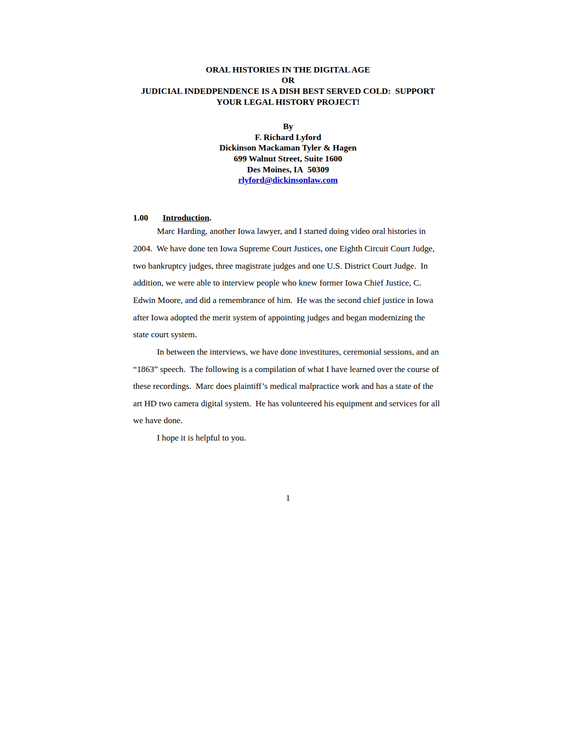ORAL HISTORIES IN THE DIGITAL AGE OR JUDICIAL INDEDPENDENCE IS A DISH BEST SERVED COLD: SUPPORT YOUR LEGAL HISTORY PROJECT!
By F. Richard Lyford Dickinson Mackaman Tyler & Hagen 699 Walnut Street, Suite 1600 Des Moines, IA 50309 rlyford@dickinsonlaw.com
1.00 Introduction.
Marc Harding, another Iowa lawyer, and I started doing video oral histories in 2004. We have done ten Iowa Supreme Court Justices, one Eighth Circuit Court Judge, two bankruptcy judges, three magistrate judges and one U.S. District Court Judge. In addition, we were able to interview people who knew former Iowa Chief Justice, C. Edwin Moore, and did a remembrance of him. He was the second chief justice in Iowa after Iowa adopted the merit system of appointing judges and began modernizing the state court system.
In between the interviews, we have done investitures, ceremonial sessions, and an “1863” speech. The following is a compilation of what I have learned over the course of these recordings. Marc does plaintiff’s medical malpractice work and has a state of the art HD two camera digital system. He has volunteered his equipment and services for all we have done.
I hope it is helpful to you.
1